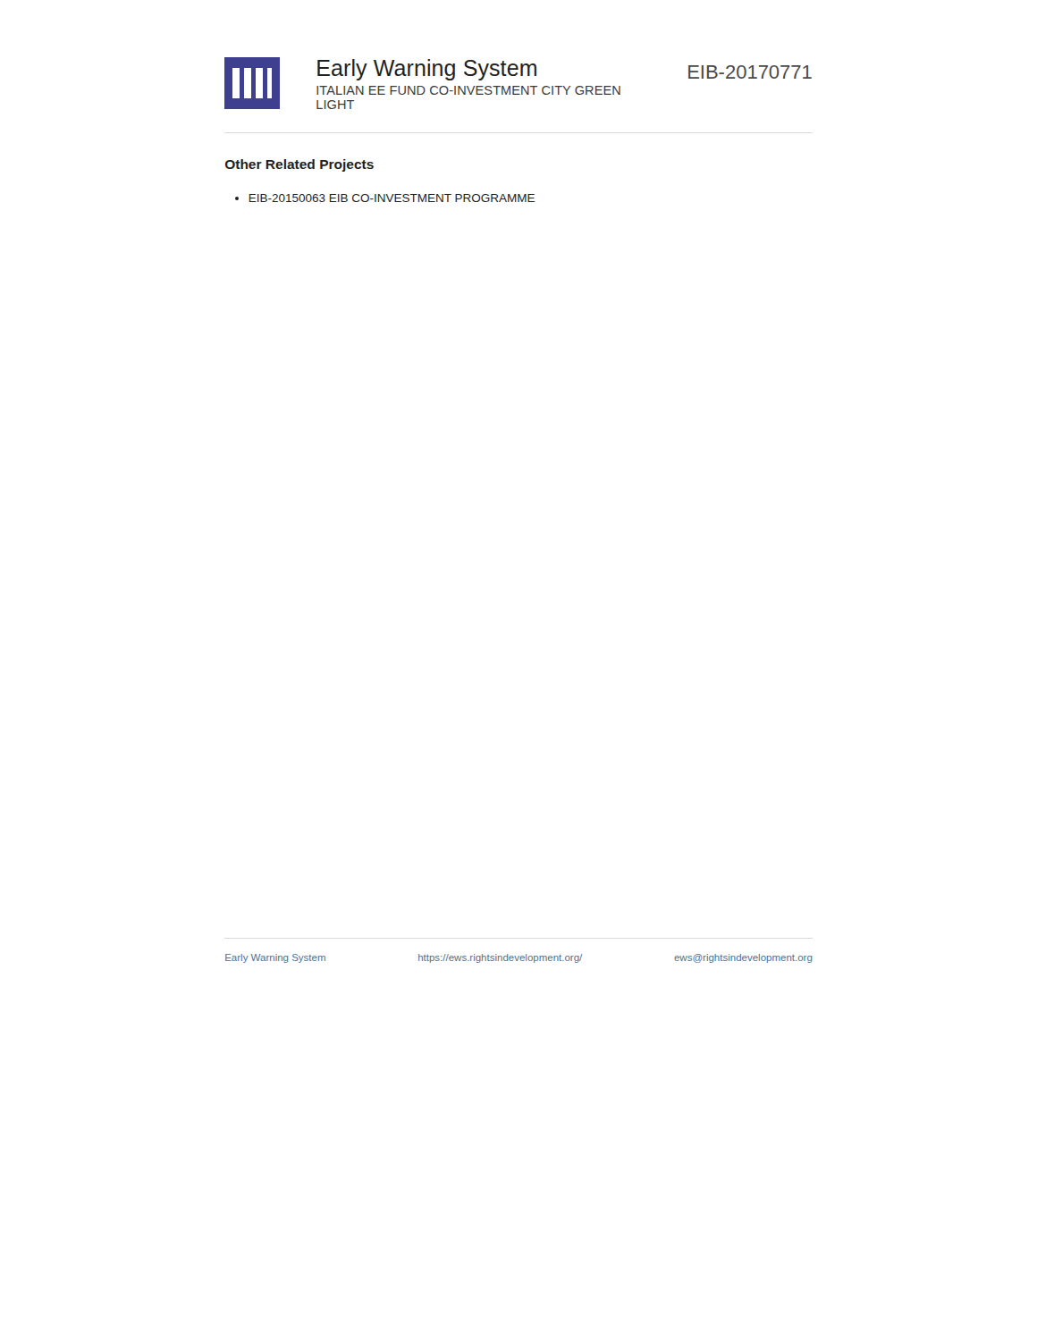Early Warning System
ITALIAN EE FUND CO-INVESTMENT CITY GREEN LIGHT
EIB-20170771
Other Related Projects
EIB-20150063 EIB CO-INVESTMENT PROGRAMME
Early Warning System
https://ews.rightsindevelopment.org/
ews@rightsindevelopment.org